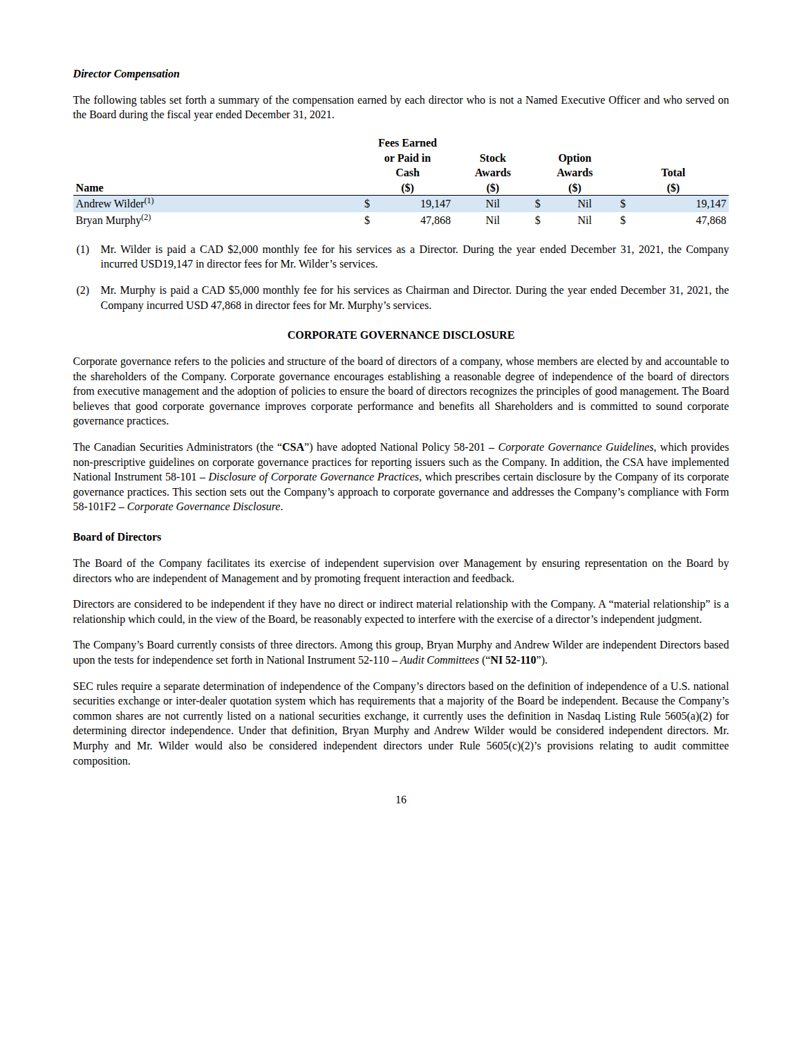Director Compensation
The following tables set forth a summary of the compensation earned by each director who is not a Named Executive Officer and who served on the Board during the fiscal year ended December 31, 2021.
| | Fees Earned or Paid in Cash | Stock Awards | Option Awards | Total |
| --- | --- | --- | --- | --- |
| Name | ($) | ($) | ($) | ($) |
| Andrew Wilder (1) | $ | 19,147 | Nil | $ | Nil | $ | 19,147 |
| Bryan Murphy (2) | $ | 47,868 | Nil | $ | Nil | $ | 47,868 |
(1)
Mr. Wilder is paid a CAD $2,000 monthly fee for his services as a Director. During the year ended December 31, 2021, the Company incurred USD19,147 in director fees for Mr. Wilder’s services.
(2)
Mr. Murphy is paid a CAD $5,000 monthly fee for his services as Chairman and Director. During the year ended December 31, 2021, the Company incurred USD 47,868 in director fees for Mr. Murphy’s services.
CORPORATE GOVERNANCE DISCLOSURE
Corporate governance refers to the policies and structure of the board of directors of a company, whose members are elected by and accountable to the shareholders of the Company. Corporate governance encourages establishing a reasonable degree of independence of the board of directors from executive management and the adoption of policies to ensure the board of directors recognizes the principles of good management. The Board believes that good corporate governance improves corporate performance and benefits all Shareholders and is committed to sound corporate governance practices.
The Canadian Securities Administrators (the “CSA”) have adopted National Policy 58-201 – Corporate Governance Guidelines, which provides non-prescriptive guidelines on corporate governance practices for reporting issuers such as the Company. In addition, the CSA have implemented National Instrument 58-101 – Disclosure of Corporate Governance Practices, which prescribes certain disclosure by the Company of its corporate governance practices. This section sets out the Company’s approach to corporate governance and addresses the Company’s compliance with Form 58-101F2 – Corporate Governance Disclosure.
Board of Directors
The Board of the Company facilitates its exercise of independent supervision over Management by ensuring representation on the Board by directors who are independent of Management and by promoting frequent interaction and feedback.
Directors are considered to be independent if they have no direct or indirect material relationship with the Company. A “material relationship” is a relationship which could, in the view of the Board, be reasonably expected to interfere with the exercise of a director’s independent judgment.
The Company’s Board currently consists of three directors. Among this group, Bryan Murphy and Andrew Wilder are independent Directors based upon the tests for independence set forth in National Instrument 52-110 – Audit Committees (“NI 52-110”).
SEC rules require a separate determination of independence of the Company’s directors based on the definition of independence of a U.S. national securities exchange or inter-dealer quotation system which has requirements that a majority of the Board be independent. Because the Company’s common shares are not currently listed on a national securities exchange, it currently uses the definition in Nasdaq Listing Rule 5605(a)(2) for determining director independence. Under that definition, Bryan Murphy and Andrew Wilder would be considered independent directors. Mr. Murphy and Mr. Wilder would also be considered independent directors under Rule 5605(c)(2)’s provisions relating to audit committee composition.
16